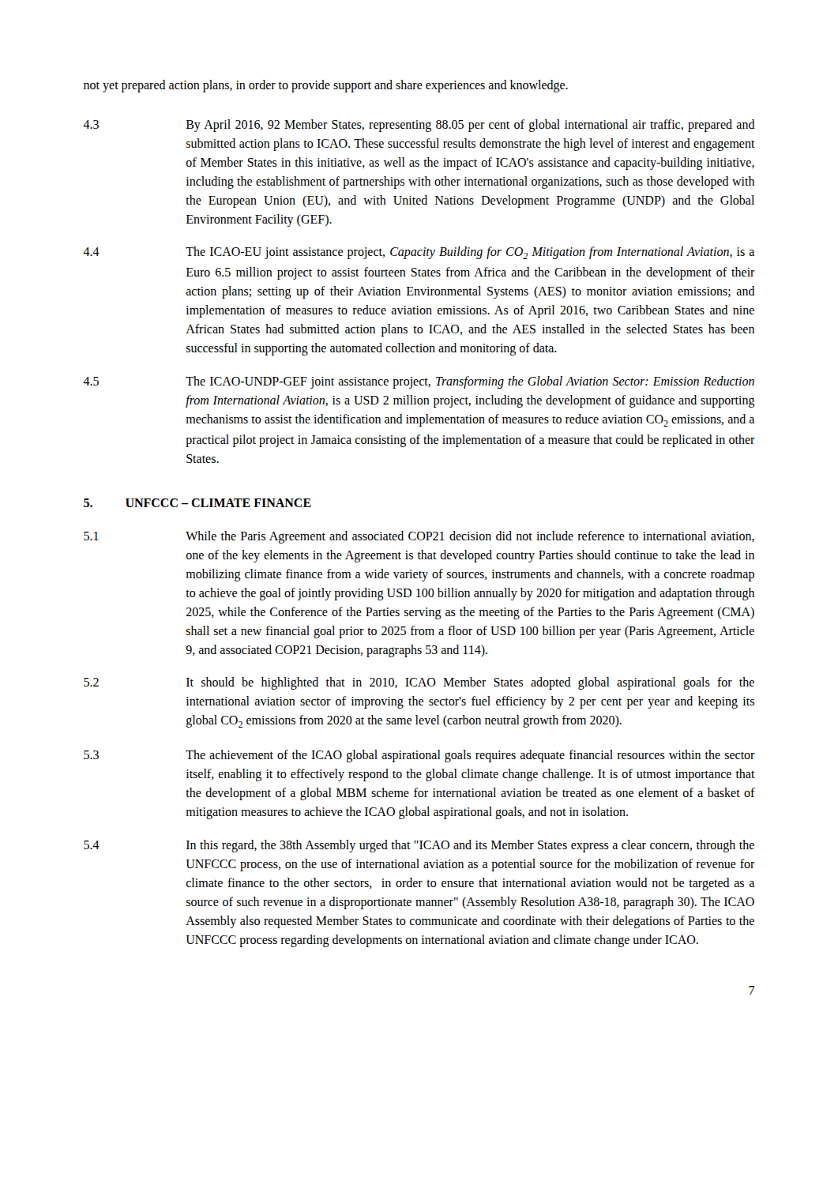not yet prepared action plans, in order to provide support and share experiences and knowledge.
4.3 By April 2016, 92 Member States, representing 88.05 per cent of global international air traffic, prepared and submitted action plans to ICAO. These successful results demonstrate the high level of interest and engagement of Member States in this initiative, as well as the impact of ICAO's assistance and capacity-building initiative, including the establishment of partnerships with other international organizations, such as those developed with the European Union (EU), and with United Nations Development Programme (UNDP) and the Global Environment Facility (GEF).
4.4 The ICAO-EU joint assistance project, Capacity Building for CO2 Mitigation from International Aviation, is a Euro 6.5 million project to assist fourteen States from Africa and the Caribbean in the development of their action plans; setting up of their Aviation Environmental Systems (AES) to monitor aviation emissions; and implementation of measures to reduce aviation emissions. As of April 2016, two Caribbean States and nine African States had submitted action plans to ICAO, and the AES installed in the selected States has been successful in supporting the automated collection and monitoring of data.
4.5 The ICAO-UNDP-GEF joint assistance project, Transforming the Global Aviation Sector: Emission Reduction from International Aviation, is a USD 2 million project, including the development of guidance and supporting mechanisms to assist the identification and implementation of measures to reduce aviation CO2 emissions, and a practical pilot project in Jamaica consisting of the implementation of a measure that could be replicated in other States.
5. UNFCCC – CLIMATE FINANCE
5.1 While the Paris Agreement and associated COP21 decision did not include reference to international aviation, one of the key elements in the Agreement is that developed country Parties should continue to take the lead in mobilizing climate finance from a wide variety of sources, instruments and channels, with a concrete roadmap to achieve the goal of jointly providing USD 100 billion annually by 2020 for mitigation and adaptation through 2025, while the Conference of the Parties serving as the meeting of the Parties to the Paris Agreement (CMA) shall set a new financial goal prior to 2025 from a floor of USD 100 billion per year (Paris Agreement, Article 9, and associated COP21 Decision, paragraphs 53 and 114).
5.2 It should be highlighted that in 2010, ICAO Member States adopted global aspirational goals for the international aviation sector of improving the sector's fuel efficiency by 2 per cent per year and keeping its global CO2 emissions from 2020 at the same level (carbon neutral growth from 2020).
5.3 The achievement of the ICAO global aspirational goals requires adequate financial resources within the sector itself, enabling it to effectively respond to the global climate change challenge. It is of utmost importance that the development of a global MBM scheme for international aviation be treated as one element of a basket of mitigation measures to achieve the ICAO global aspirational goals, and not in isolation.
5.4 In this regard, the 38th Assembly urged that "ICAO and its Member States express a clear concern, through the UNFCCC process, on the use of international aviation as a potential source for the mobilization of revenue for climate finance to the other sectors, in order to ensure that international aviation would not be targeted as a source of such revenue in a disproportionate manner" (Assembly Resolution A38-18, paragraph 30). The ICAO Assembly also requested Member States to communicate and coordinate with their delegations of Parties to the UNFCCC process regarding developments on international aviation and climate change under ICAO.
7